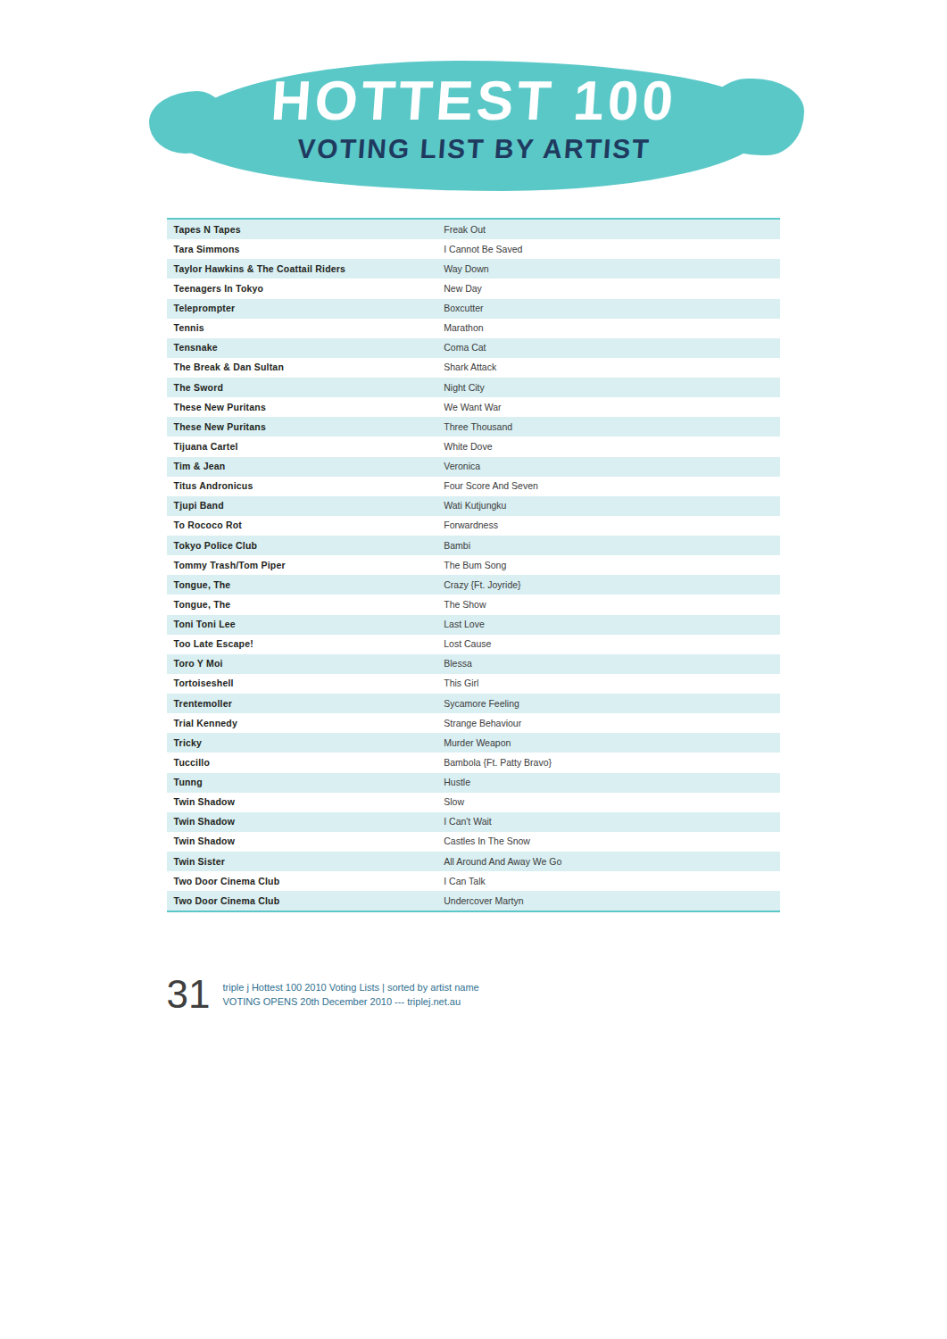Hottest 100
Voting List by Artist
| Tapes N Tapes | Freak Out |
| Tara Simmons | I Cannot Be Saved |
| Taylor Hawkins & The Coattail Riders | Way Down |
| Teenagers In Tokyo | New Day |
| Teleprompter | Boxcutter |
| Tennis | Marathon |
| Tensnake | Coma Cat |
| The Break & Dan Sultan | Shark Attack |
| The Sword | Night City |
| These New Puritans | We Want War |
| These New Puritans | Three Thousand |
| Tijuana Cartel | White Dove |
| Tim & Jean | Veronica |
| Titus Andronicus | Four Score And Seven |
| Tjupi Band | Wati Kutjungku |
| To Rococo Rot | Forwardness |
| Tokyo Police Club | Bambi |
| Tommy Trash/Tom Piper | The Bum Song |
| Tongue, The | Crazy {Ft. Joyride} |
| Tongue, The | The Show |
| Toni Toni Lee | Last Love |
| Too Late Escape! | Lost Cause |
| Toro Y Moi | Blessa |
| Tortoiseshell | This Girl |
| Trentemoller | Sycamore Feeling |
| Trial Kennedy | Strange Behaviour |
| Tricky | Murder Weapon |
| Tuccillo | Bambola {Ft. Patty Bravo} |
| Tunng | Hustle |
| Twin Shadow | Slow |
| Twin Shadow | I Can't Wait |
| Twin Shadow | Castles In The Snow |
| Twin Sister | All Around And Away We Go |
| Two Door Cinema Club | I Can Talk |
| Two Door Cinema Club | Undercover Martyn |
31
triple j Hottest 100 2010 Voting Lists | sorted by artist name
VOTING OPENS 20th December 2010 --- triplej.net.au